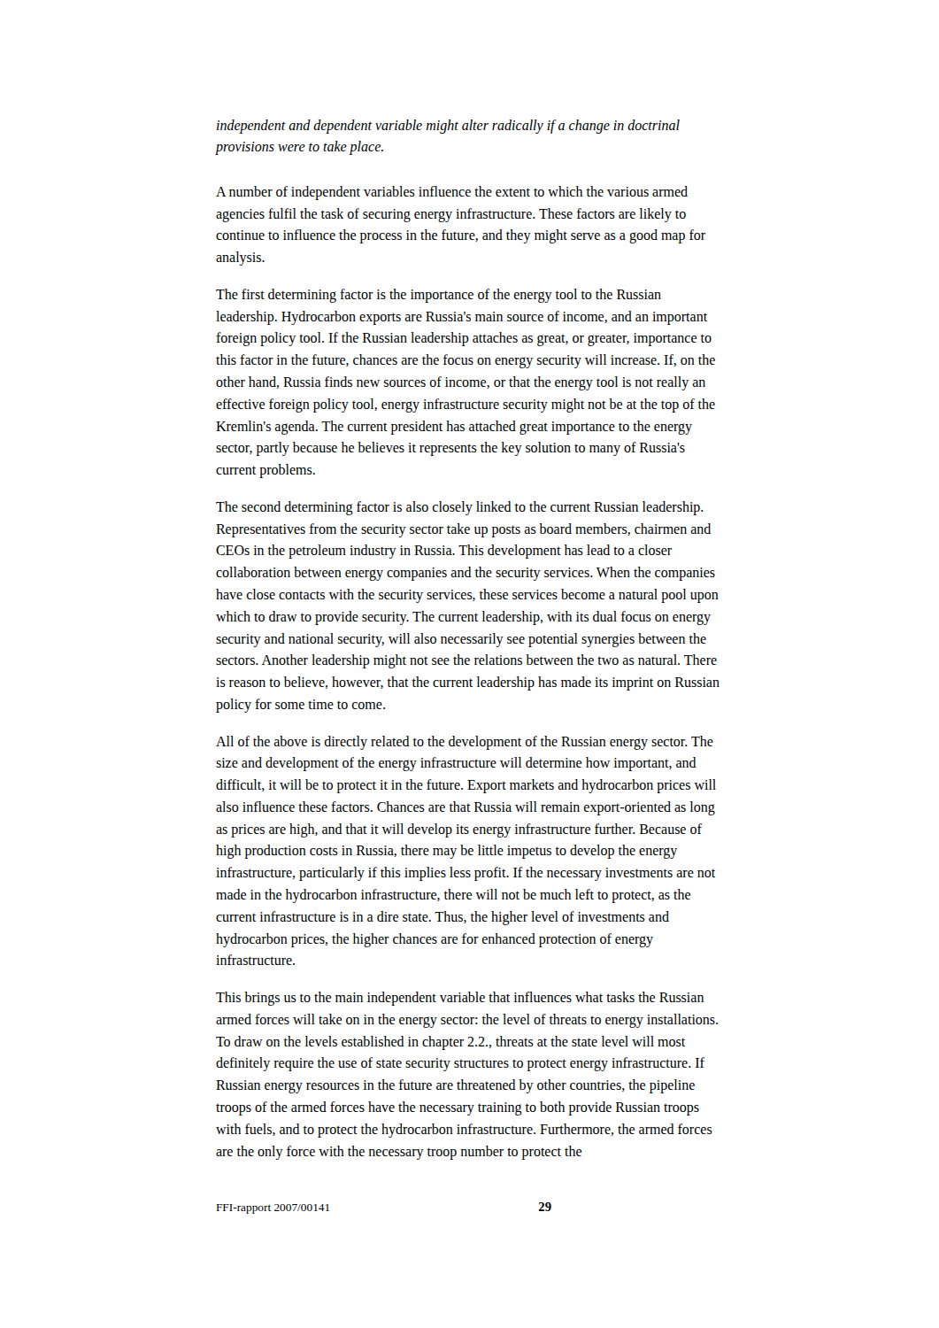independent and dependent variable might alter radically if a change in doctrinal provisions were to take place.
A number of independent variables influence the extent to which the various armed agencies fulfil the task of securing energy infrastructure. These factors are likely to continue to influence the process in the future, and they might serve as a good map for analysis.
The first determining factor is the importance of the energy tool to the Russian leadership. Hydrocarbon exports are Russia's main source of income, and an important foreign policy tool. If the Russian leadership attaches as great, or greater, importance to this factor in the future, chances are the focus on energy security will increase. If, on the other hand, Russia finds new sources of income, or that the energy tool is not really an effective foreign policy tool, energy infrastructure security might not be at the top of the Kremlin's agenda. The current president has attached great importance to the energy sector, partly because he believes it represents the key solution to many of Russia's current problems.
The second determining factor is also closely linked to the current Russian leadership. Representatives from the security sector take up posts as board members, chairmen and CEOs in the petroleum industry in Russia. This development has lead to a closer collaboration between energy companies and the security services. When the companies have close contacts with the security services, these services become a natural pool upon which to draw to provide security. The current leadership, with its dual focus on energy security and national security, will also necessarily see potential synergies between the sectors. Another leadership might not see the relations between the two as natural. There is reason to believe, however, that the current leadership has made its imprint on Russian policy for some time to come.
All of the above is directly related to the development of the Russian energy sector. The size and development of the energy infrastructure will determine how important, and difficult, it will be to protect it in the future. Export markets and hydrocarbon prices will also influence these factors. Chances are that Russia will remain export-oriented as long as prices are high, and that it will develop its energy infrastructure further. Because of high production costs in Russia, there may be little impetus to develop the energy infrastructure, particularly if this implies less profit. If the necessary investments are not made in the hydrocarbon infrastructure, there will not be much left to protect, as the current infrastructure is in a dire state. Thus, the higher level of investments and hydrocarbon prices, the higher chances are for enhanced protection of energy infrastructure.
This brings us to the main independent variable that influences what tasks the Russian armed forces will take on in the energy sector: the level of threats to energy installations. To draw on the levels established in chapter 2.2., threats at the state level will most definitely require the use of state security structures to protect energy infrastructure. If Russian energy resources in the future are threatened by other countries, the pipeline troops of the armed forces have the necessary training to both provide Russian troops with fuels, and to protect the hydrocarbon infrastructure. Furthermore, the armed forces are the only force with the necessary troop number to protect the
FFI-rapport 2007/00141 29